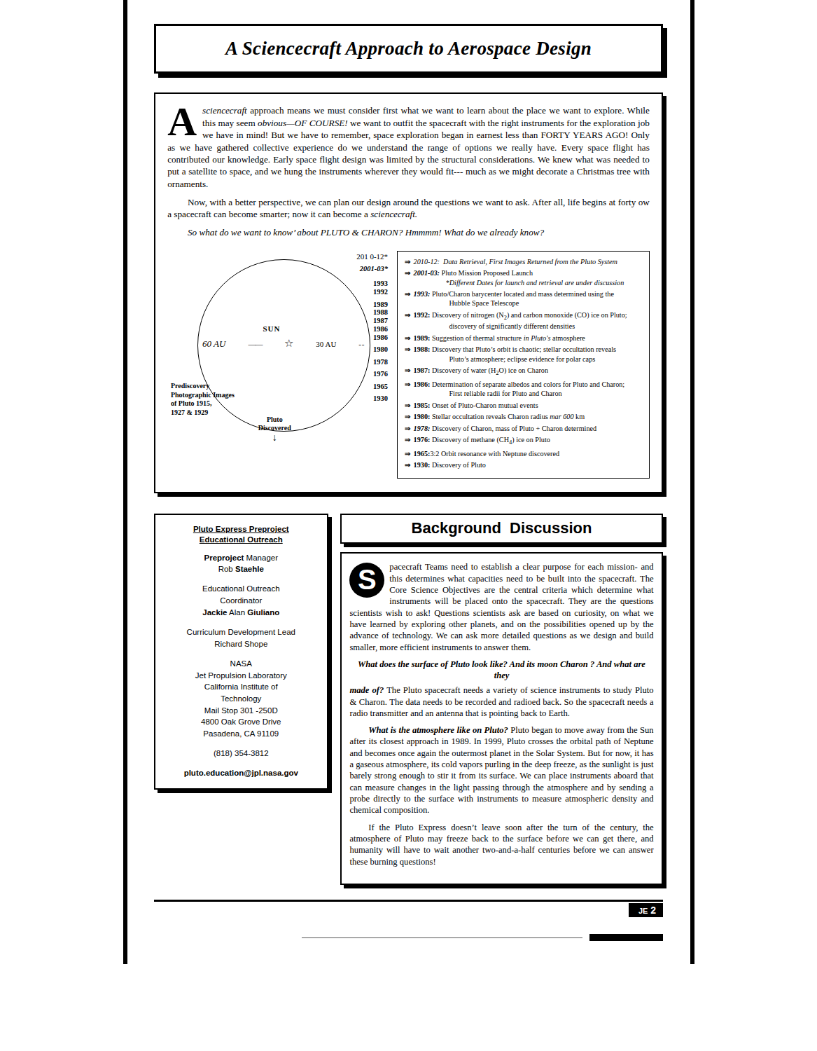A Sciencecraft Approach to Aerospace Design
A sciencecraft approach means we must consider first what we want to learn about the place we want to explore. While this may seem obvious—OF COURSE! we want to outfit the spacecraft with the right instruments for the exploration job we have in mind! But we have to remember, space exploration began in earnest less than FORTY YEARS AGO! Only as we have gathered collective experience do we understand the range of options we really have. Every space flight has contributed our knowledge. Early space flight design was limited by the structural considerations. We knew what was needed to put a satellite to space, and we hung the instruments wherever they would fit--- much as we might decorate a Christmas tree with ornaments.
Now, with a better perspective, we can plan our design around the questions we want to ask. After all, life begins at forty ow a spacecraft can become smarter; now it can become a sciencecraft.
So what do we want to know’ about PLUTO & CHARON? Hmmmm! What do we already know?
SUN
60 AU —— ☆ 30 AU - -
Prediscovery
Photographic Images
of Pluto 1915,
1927 & 1929
Pluto
Discovered ↓
201 0-12*
2001-03*
1993
1992
1989
1988
1987
1986
1986
1980
1978
1976
1965
1930
⇒ 2010-12: Data Retrieval, First Images Returned from the Pluto System
⇒ 2001-03: Pluto Mission Proposed Launch *Different Dates for launch and retrieval are under discussion
⇒ 1993: Pluto/Charon barycenter located and mass determined using the Hubble Space Telescope
⇒ 1992: Discovery of nitrogen (N2) and carbon monoxide (CO) ice on Pluto; discovery of significantly different densities
⇒ 1989: Suggestion of thermal structure in Pluto's atmosphere
⇒ 1988: Discovery that Pluto’s orbit is chaotic; stellar occultation reveals Pluto’s atmosphere; eclipse evidence for polar caps
⇒ 1987: Discovery of water (H2O) ice on Charon
⇒ 1986: Determination of separate albedos and colors for Pluto and Charon; First reliable radii for Pluto and Charon
⇒ 1985: Onset of Pluto-Charon mutual events
⇒ 1980: Stellar occultation reveals Charon radius mar 600 km
⇒ 1978: Discovery of Charon, mass of Pluto + Charon determined
⇒ 1976: Discovery of methane (CH4) ice on Pluto
⇒ 1965: 3:2 Orbit resonance with Neptune discovered
⇒ 1930: Discovery of Pluto
Pluto Express Preproject
Educational Outreach
Preproject Manager
Rob Staehle
Educational Outreach
Coordinator
Jackie Alan Giuliano
Curriculum Development Lead
Richard Shope
NASA
Jet Propulsion Laboratory
California Institute of
Technology
Mail Stop 301 -250D
4800 Oak Grove Drive
Pasadena, CA 91109
(818) 354-3812
pluto.education@jpl.nasa.gov
Background Discussion
S pacecraft Teams need to establish a clear purpose for each mission- and this determines what capacities need to be built into the spacecraft. The Core Science Objectives are the central criteria which determine what instruments will be placed onto the spacecraft. They are the questions scientists wish to ask! Questions scientists ask are based on curiosity, on what we have learned by exploring other planets, and on the possibilities opened up by the advance of technology. We can ask more detailed questions as we design and build smaller, more efficient instruments to answer them.
What does the surface of Pluto look like? And its moon Charon ? And what are they
made of? The Pluto spacecraft needs a variety of science instruments to study Pluto & Charon. The data needs to be recorded and radioed back. So the spacecraft needs a radio transmitter and an antenna that is pointing back to Earth.
What is the atmosphere like on Pluto? Pluto began to move away from the Sun after its closest approach in 1989. In 1999, Pluto crosses the orbital path of Neptune and becomes once again the outermost planet in the Solar System. But for now, it has a gaseous atmosphere, its cold vapors purling in the deep freeze, as the sunlight is just barely strong enough to stir it from its surface. We can place instruments aboard that can measure changes in the light passing through the atmosphere and by sending a probe directly to the surface with instruments to measure atmospheric density and chemical composition.
If the Pluto Express doesn’t leave soon after the turn of the century, the atmosphere of Pluto may freeze back to the surface before we can get there, and humanity will have to wait another two-and-a-half centuries before we can answer these burning questions!
JE 2